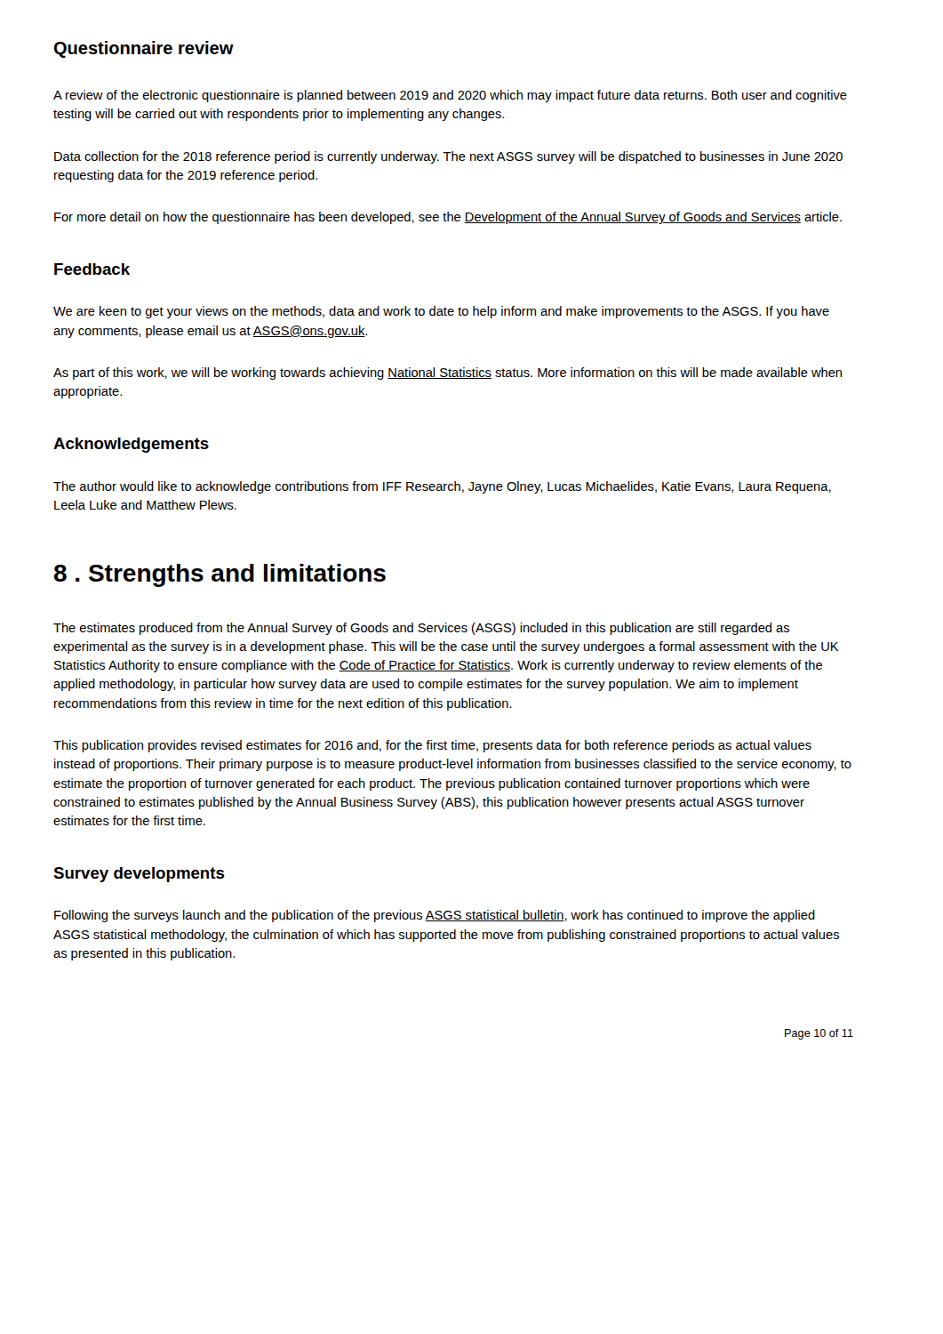Questionnaire review
A review of the electronic questionnaire is planned between 2019 and 2020 which may impact future data returns. Both user and cognitive testing will be carried out with respondents prior to implementing any changes.
Data collection for the 2018 reference period is currently underway. The next ASGS survey will be dispatched to businesses in June 2020 requesting data for the 2019 reference period.
For more detail on how the questionnaire has been developed, see the Development of the Annual Survey of Goods and Services article.
Feedback
We are keen to get your views on the methods, data and work to date to help inform and make improvements to the ASGS. If you have any comments, please email us at ASGS@ons.gov.uk.
As part of this work, we will be working towards achieving National Statistics status. More information on this will be made available when appropriate.
Acknowledgements
The author would like to acknowledge contributions from IFF Research, Jayne Olney, Lucas Michaelides, Katie Evans, Laura Requena, Leela Luke and Matthew Plews.
8 . Strengths and limitations
The estimates produced from the Annual Survey of Goods and Services (ASGS) included in this publication are still regarded as experimental as the survey is in a development phase. This will be the case until the survey undergoes a formal assessment with the UK Statistics Authority to ensure compliance with the Code of Practice for Statistics. Work is currently underway to review elements of the applied methodology, in particular how survey data are used to compile estimates for the survey population. We aim to implement recommendations from this review in time for the next edition of this publication.
This publication provides revised estimates for 2016 and, for the first time, presents data for both reference periods as actual values instead of proportions. Their primary purpose is to measure product-level information from businesses classified to the service economy, to estimate the proportion of turnover generated for each product. The previous publication contained turnover proportions which were constrained to estimates published by the Annual Business Survey (ABS), this publication however presents actual ASGS turnover estimates for the first time.
Survey developments
Following the surveys launch and the publication of the previous ASGS statistical bulletin, work has continued to improve the applied ASGS statistical methodology, the culmination of which has supported the move from publishing constrained proportions to actual values as presented in this publication.
Page 10 of 11